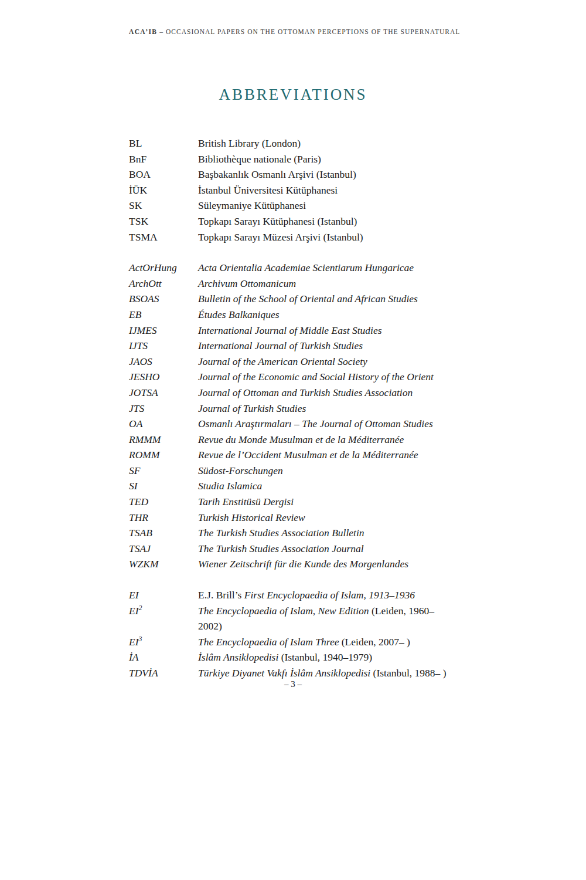ACA’IB – OCCASIONAL PAPERS ON THE OTTOMAN PERCEPTIONS OF THE SUPERNATURAL
ABBREVIATIONS
| BL | British Library (London) |
| BnF | Bibliothèque nationale (Paris) |
| BOA | Başbakanlık Osmanlı Arşivi (Istanbul) |
| İÜK | İstanbul Üniversitesi Kütüphanesi |
| SK | Süleymaniye Kütüphanesi |
| TSK | Topkapı Sarayı Kütüphanesi (Istanbul) |
| TSMA | Topkapı Sarayı Müzesi Arşivi (Istanbul) |
| ActOrHung | Acta Orientalia Academiae Scientiarum Hungaricae |
| ArchOtt | Archivum Ottomanicum |
| BSOAS | Bulletin of the School of Oriental and African Studies |
| EB | Études Balkaniques |
| IJMES | International Journal of Middle East Studies |
| IJTS | International Journal of Turkish Studies |
| JAOS | Journal of the American Oriental Society |
| JESHO | Journal of the Economic and Social History of the Orient |
| JOTSA | Journal of Ottoman and Turkish Studies Association |
| JTS | Journal of Turkish Studies |
| OA | Osmanlı Araştırmaları – The Journal of Ottoman Studies |
| RMMM | Revue du Monde Musulman et de la Méditerranée |
| ROMM | Revue de l’Occident Musulman et de la Méditerranée |
| SF | Südost-Forschungen |
| SI | Studia Islamica |
| TED | Tarih Enstitüsü Dergisi |
| THR | Turkish Historical Review |
| TSAB | The Turkish Studies Association Bulletin |
| TSAJ | The Turkish Studies Association Journal |
| WZKM | Wiener Zeitschrift für die Kunde des Morgenlandes |
| EI | E.J. Brill’s First Encyclopaedia of Islam, 1913–1936 |
| EI 2 | The Encyclopaedia of Islam, New Edition (Leiden, 1960–2002) |
| EI 3 | The Encyclopaedia of Islam Three (Leiden, 2007– ) |
| İA | İslâm Ansiklopedisi (Istanbul, 1940–1979) |
| TDVİA | Türkiye Diyanet Vakfı İslâm Ansiklopedisi (Istanbul, 1988– ) |
– 3 –